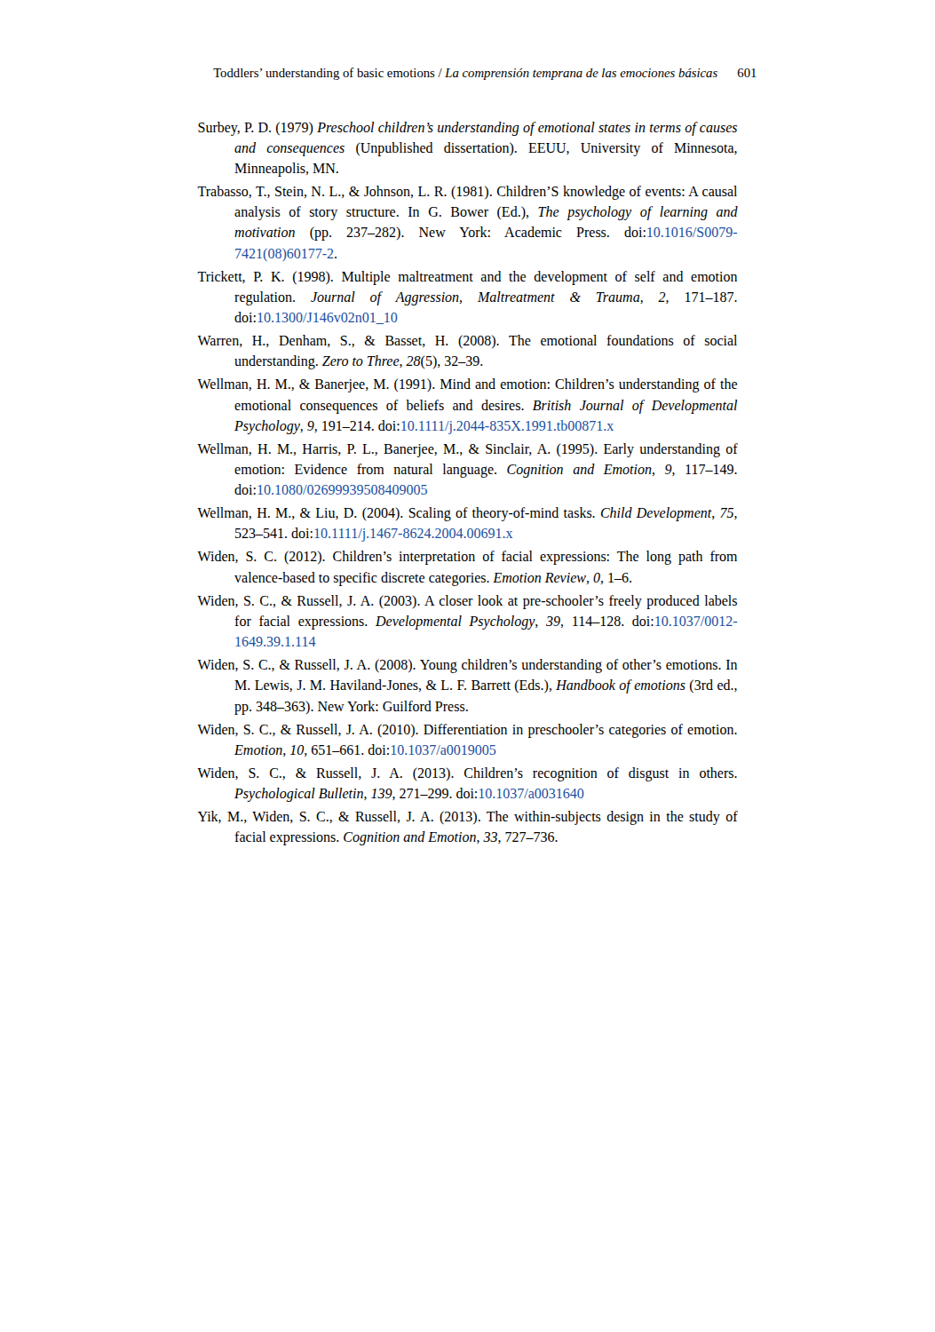Toddlers’ understanding of basic emotions / La comprensión temprana de las emociones básicas 601
Surbey, P. D. (1979) Preschool children’s understanding of emotional states in terms of causes and consequences (Unpublished dissertation). EEUU, University of Minnesota, Minneapolis, MN.
Trabasso, T., Stein, N. L., & Johnson, L. R. (1981). Children’S knowledge of events: A causal analysis of story structure. In G. Bower (Ed.), The psychology of learning and motivation (pp. 237–282). New York: Academic Press. doi:10.1016/S0079-7421(08)60177-2.
Trickett, P. K. (1998). Multiple maltreatment and the development of self and emotion regulation. Journal of Aggression, Maltreatment & Trauma, 2, 171–187. doi:10.1300/J146v02n01_10
Warren, H., Denham, S., & Basset, H. (2008). The emotional foundations of social understanding. Zero to Three, 28(5), 32–39.
Wellman, H. M., & Banerjee, M. (1991). Mind and emotion: Children’s understanding of the emotional consequences of beliefs and desires. British Journal of Developmental Psychology, 9, 191–214. doi:10.1111/j.2044-835X.1991.tb00871.x
Wellman, H. M., Harris, P. L., Banerjee, M., & Sinclair, A. (1995). Early understanding of emotion: Evidence from natural language. Cognition and Emotion, 9, 117–149. doi:10.1080/02699939508409005
Wellman, H. M., & Liu, D. (2004). Scaling of theory-of-mind tasks. Child Development, 75, 523–541. doi:10.1111/j.1467-8624.2004.00691.x
Widen, S. C. (2012). Children’s interpretation of facial expressions: The long path from valence-based to specific discrete categories. Emotion Review, 0, 1–6.
Widen, S. C., & Russell, J. A. (2003). A closer look at pre-schooler’s freely produced labels for facial expressions. Developmental Psychology, 39, 114–128. doi:10.1037/0012-1649.39.1.114
Widen, S. C., & Russell, J. A. (2008). Young children’s understanding of other’s emotions. In M. Lewis, J. M. Haviland-Jones, & L. F. Barrett (Eds.), Handbook of emotions (3rd ed., pp. 348–363). New York: Guilford Press.
Widen, S. C., & Russell, J. A. (2010). Differentiation in preschooler’s categories of emotion. Emotion, 10, 651–661. doi:10.1037/a0019005
Widen, S. C., & Russell, J. A. (2013). Children’s recognition of disgust in others. Psychological Bulletin, 139, 271–299. doi:10.1037/a0031640
Yik, M., Widen, S. C., & Russell, J. A. (2013). The within-subjects design in the study of facial expressions. Cognition and Emotion, 33, 727–736.